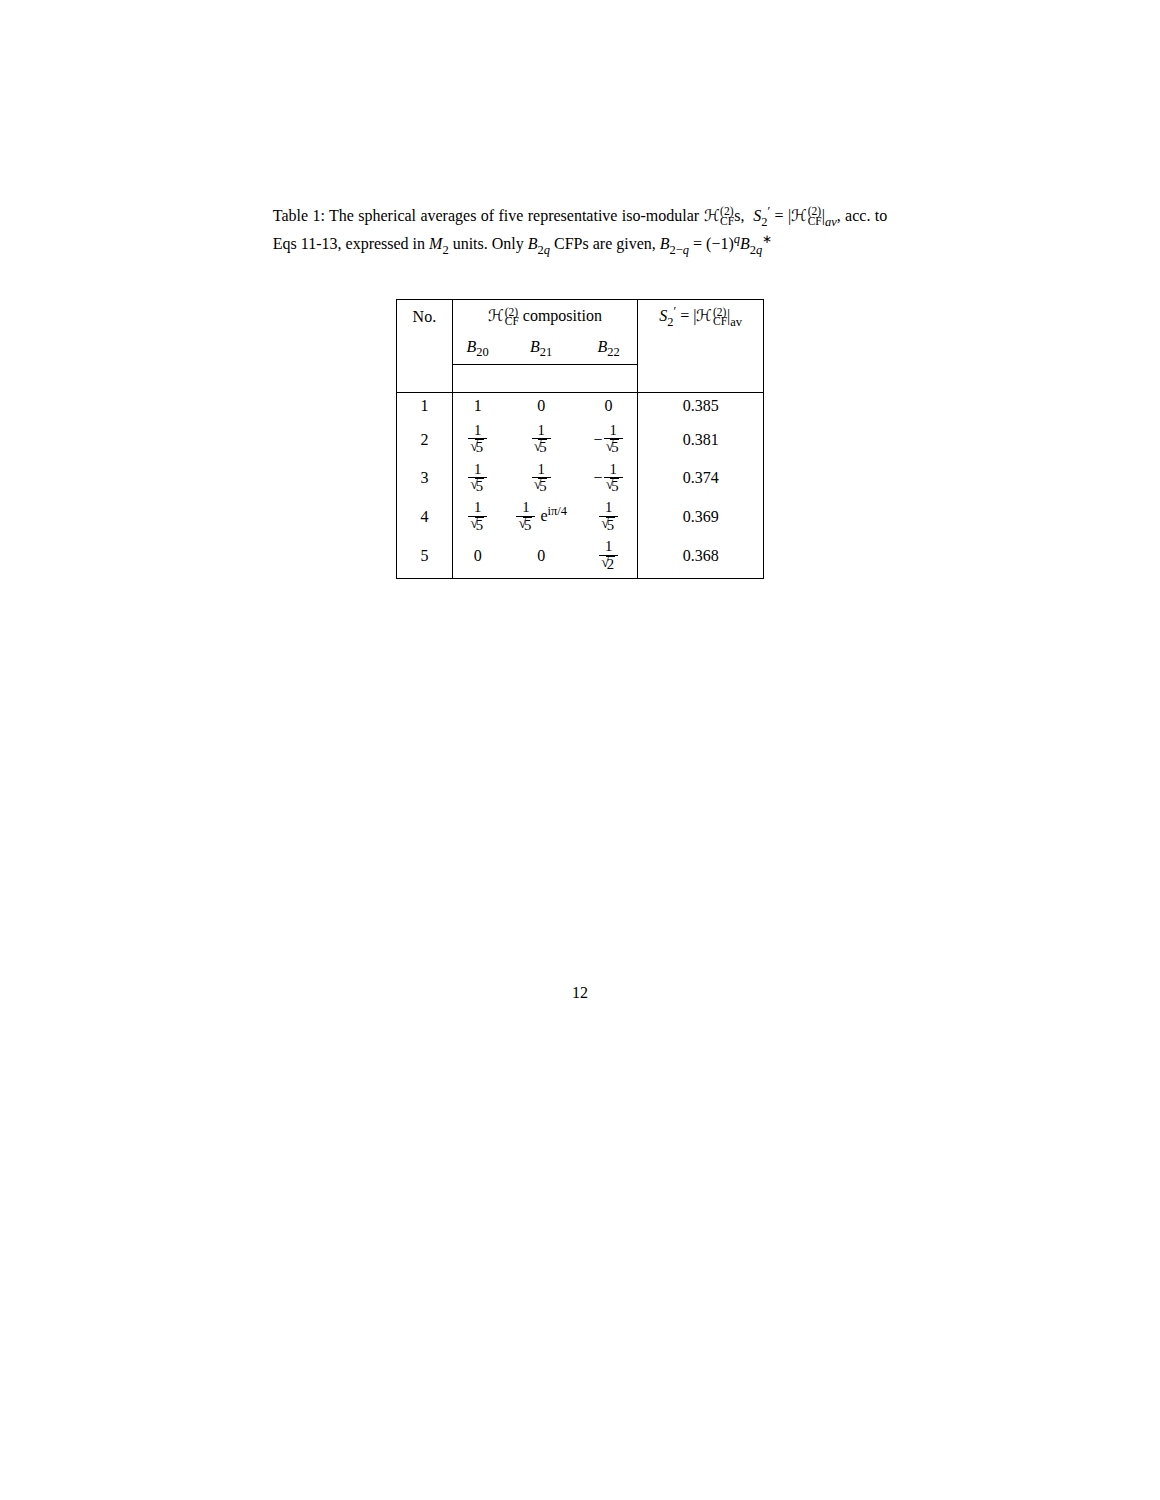Table 1: The spherical averages of five representative iso-modular ℋ(2) CFs, S 2′ = |ℋ(2) CF|av, acc. to Eqs 11-13, expressed in M 2 units. Only B 2q CFPs are given, B 2−q = (−1)qB 2q∗
| No. | ℋ (2) CF composition | S 2 ′ = / ℋ (2) CF / av |
| | B 20 | B 21 | B 22 | |
| 1 | 1 | 0 | 0 | 0.385 |
| 2 | 1 5 | 1 5 | − 1 5 | 0.381 |
| 3 | 1 5 | 1 5 | − 1 5 | 0.374 |
| 4 | 1 5 | 1 5 e iπ/4 | 1 5 | 0.369 |
| 5 | 0 | 0 | 1 2 | 0.368 |
12